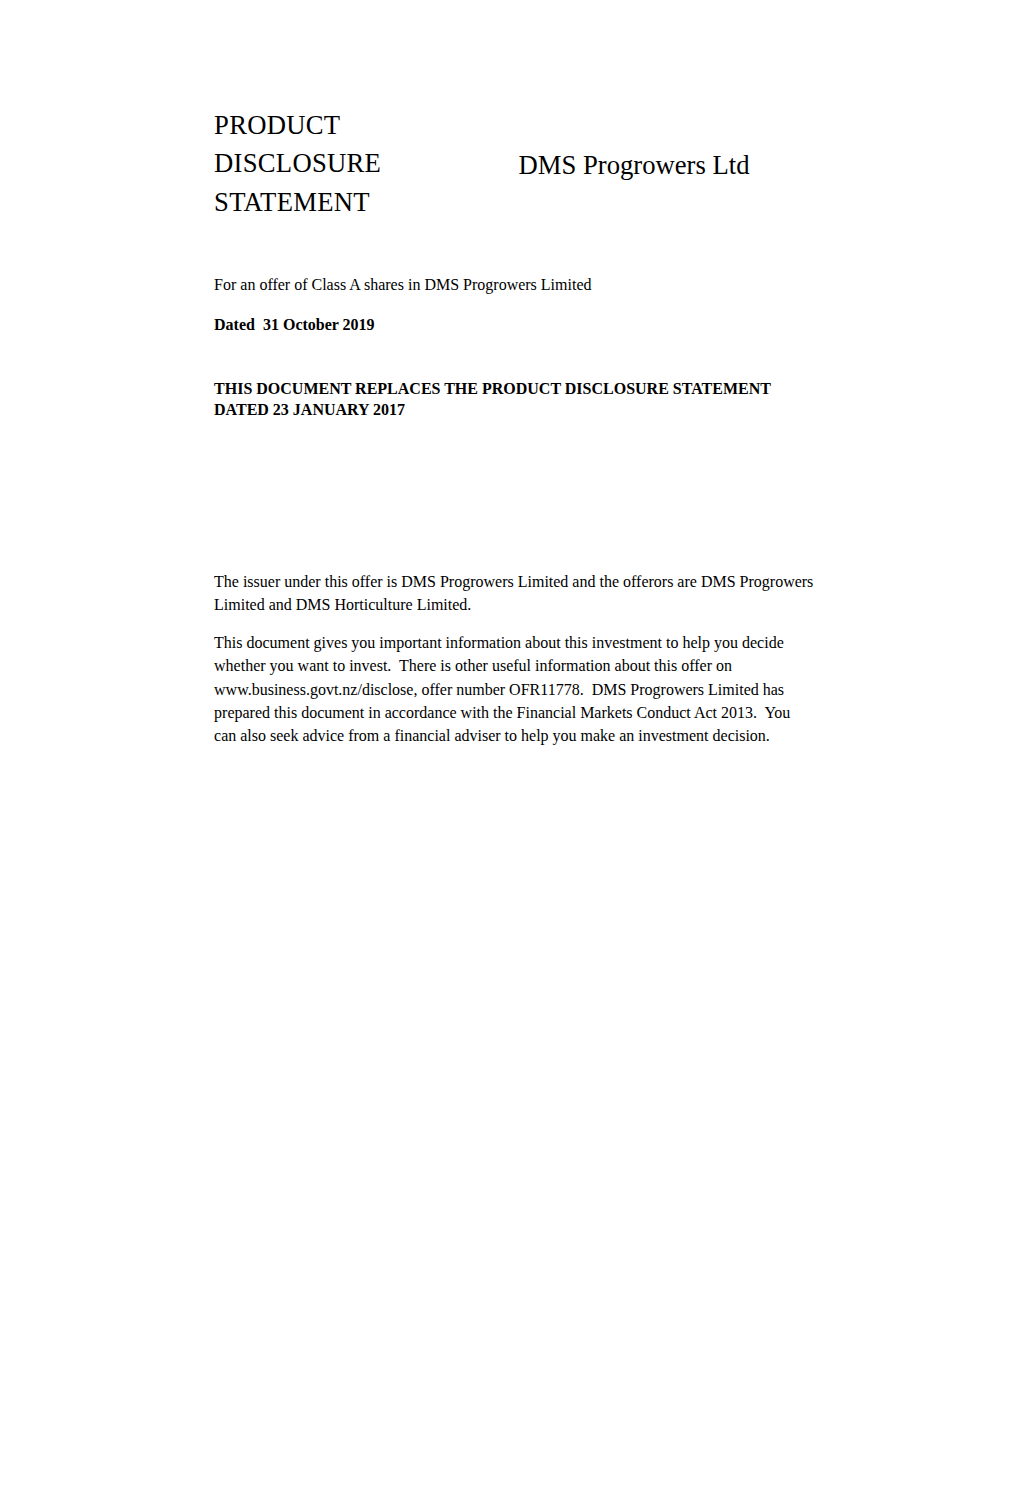PRODUCT
DISCLOSURE
STATEMENT
DMS Progrowers Ltd
For an offer of Class A shares in DMS Progrowers Limited
Dated 31 October 2019
THIS DOCUMENT REPLACES THE PRODUCT DISCLOSURE STATEMENT
DATED 23 JANUARY 2017
The issuer under this offer is DMS Progrowers Limited and the offerors are DMS Progrowers Limited and DMS Horticulture Limited.
This document gives you important information about this investment to help you decide whether you want to invest. There is other useful information about this offer on www.business.govt.nz/disclose, offer number OFR11778. DMS Progrowers Limited has prepared this document in accordance with the Financial Markets Conduct Act 2013. You can also seek advice from a financial adviser to help you make an investment decision.